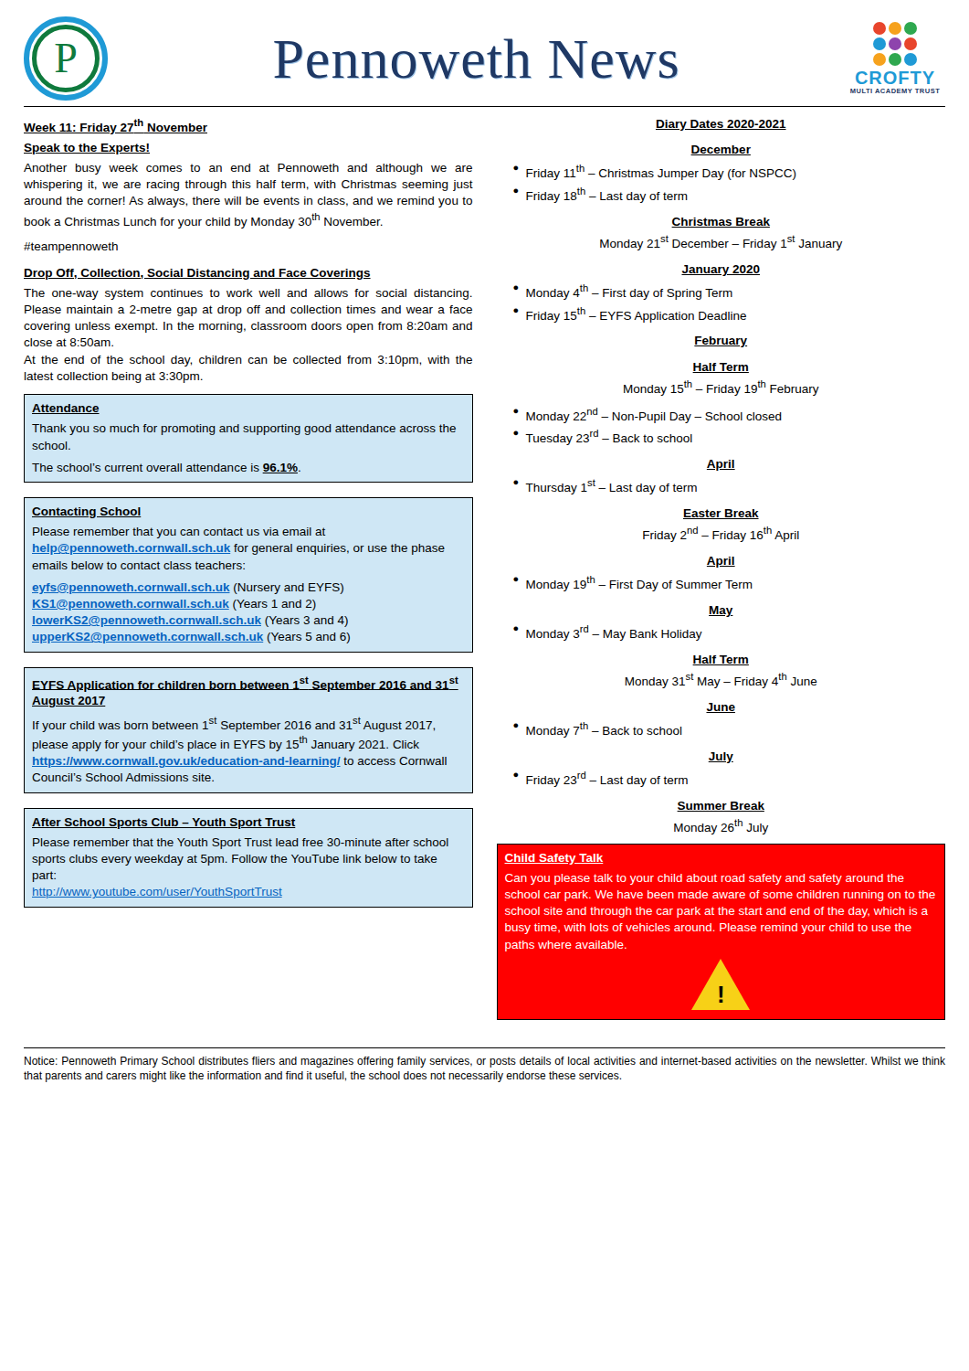P
Pennoweth News
CROFTY
MULTI ACADEMY TRUST
Week 11: Friday 27th November
Speak to the Experts!
Another busy week comes to an end at Pennoweth and although we are whispering it, we are racing through this half term, with Christmas seeming just around the corner! As always, there will be events in class, and we remind you to book a Christmas Lunch for your child by Monday 30th November.
#teampennoweth
Drop Off, Collection, Social Distancing and Face Coverings
The one-way system continues to work well and allows for social distancing. Please maintain a 2-metre gap at drop off and collection times and wear a face covering unless exempt. In the morning, classroom doors open from 8:20am and close at 8:50am.
At the end of the school day, children can be collected from 3:10pm, with the latest collection being at 3:30pm.
Attendance
Thank you so much for promoting and supporting good attendance across the school.
The school’s current overall attendance is 96.1%.
Contacting School
Please remember that you can contact us via email at help@pennoweth.cornwall.sch.uk for general enquiries, or use the phase emails below to contact class teachers:
eyfs@pennoweth.cornwall.sch.uk (Nursery and EYFS)
KS1@pennoweth.cornwall.sch.uk (Years 1 and 2)
lowerKS2@pennoweth.cornwall.sch.uk (Years 3 and 4)
upperKS2@pennoweth.cornwall.sch.uk (Years 5 and 6)
EYFS Application for children born between 1st September 2016 and 31st August 2017
If your child was born between 1st September 2016 and 31st August 2017, please apply for your child’s place in EYFS by 15th January 2021. Click https://www.cornwall.gov.uk/education-and-learning/ to access Cornwall Council’s School Admissions site.
After School Sports Club – Youth Sport Trust
Please remember that the Youth Sport Trust lead free 30-minute after school sports clubs every weekday at 5pm. Follow the YouTube link below to take part:
http://www.youtube.com/user/YouthSportTrust
Diary Dates 2020-2021
December
Friday 11th – Christmas Jumper Day (for NSPCC)
Friday 18th – Last day of term
Christmas Break
Monday 21st December – Friday 1st January
January 2020
Monday 4th – First day of Spring Term
Friday 15th – EYFS Application Deadline
February
Half Term
Monday 15th – Friday 19th February
Monday 22nd – Non-Pupil Day – School closed
Tuesday 23rd – Back to school
April
Thursday 1st – Last day of term
Easter Break
Friday 2nd – Friday 16th April
April
Monday 19th – First Day of Summer Term
May
Monday 3rd – May Bank Holiday
Half Term
Monday 31st May – Friday 4th June
June
Monday 7th – Back to school
July
Friday 23rd – Last day of term
Summer Break
Monday 26th July
Child Safety Talk
Can you please talk to your child about road safety and safety around the school car park. We have been made aware of some children running on to the school site and through the car park at the start and end of the day, which is a busy time, with lots of vehicles around. Please remind your child to use the paths where available.
!
Notice: Pennoweth Primary School distributes fliers and magazines offering family services, or posts details of local activities and internet-based activities on the newsletter. Whilst we think that parents and carers might like the information and find it useful, the school does not necessarily endorse these services.